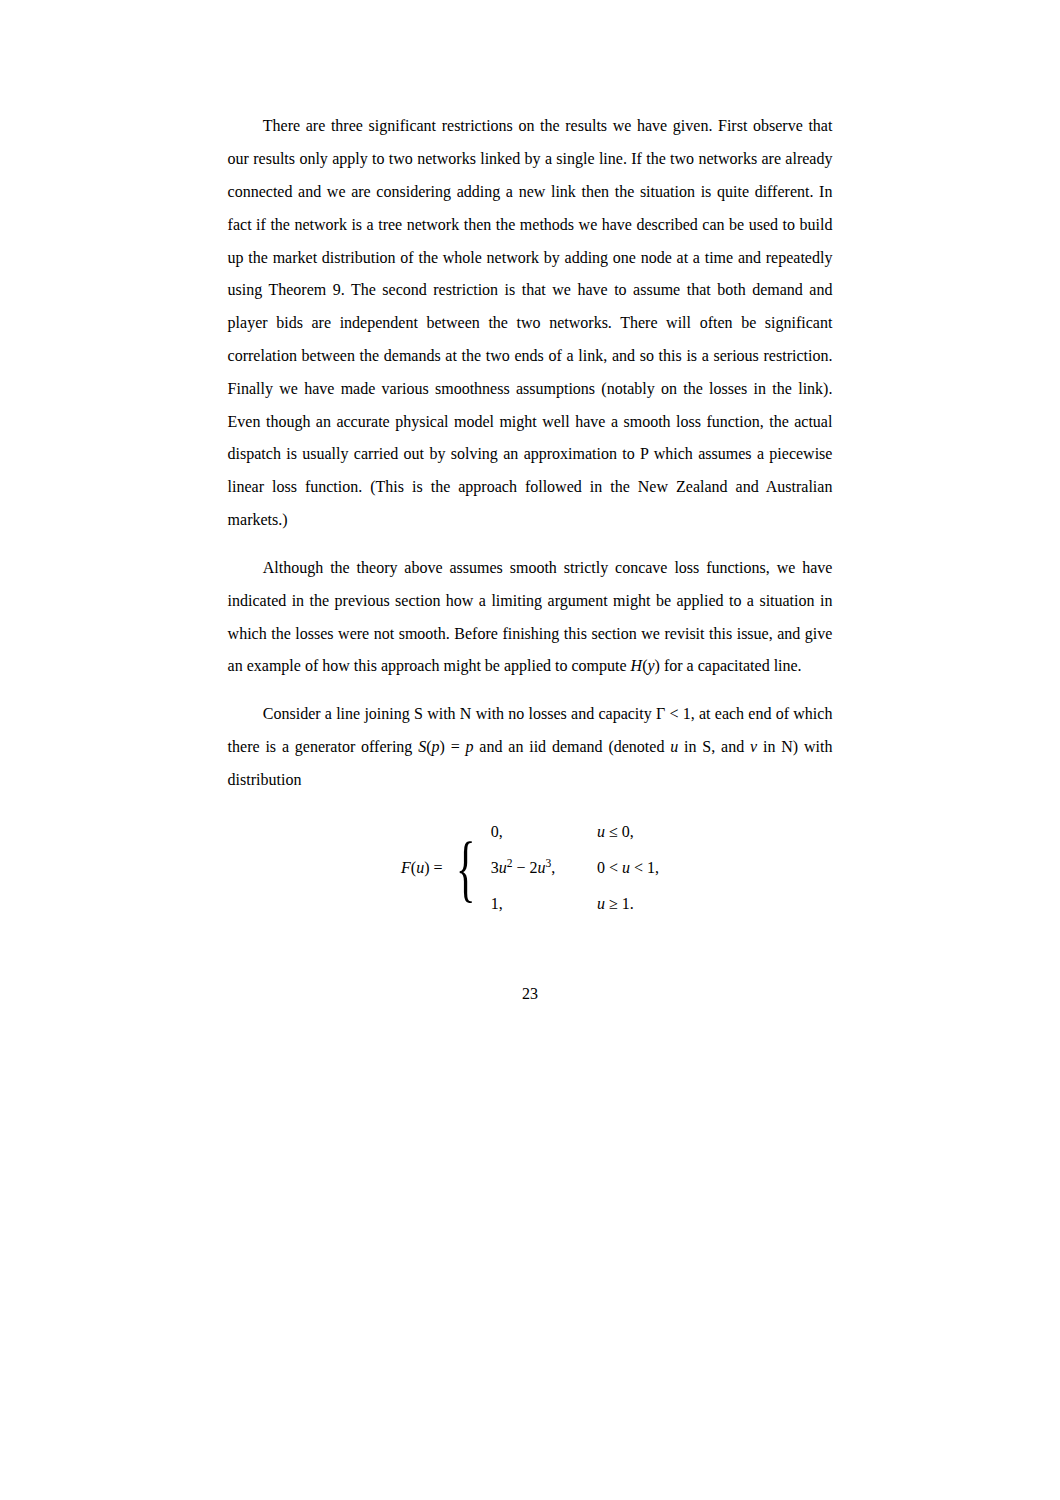There are three significant restrictions on the results we have given. First observe that our results only apply to two networks linked by a single line. If the two networks are already connected and we are considering adding a new link then the situation is quite different. In fact if the network is a tree network then the methods we have described can be used to build up the market distribution of the whole network by adding one node at a time and repeatedly using Theorem 9. The second restriction is that we have to assume that both demand and player bids are independent between the two networks. There will often be significant correlation between the demands at the two ends of a link, and so this is a serious restriction. Finally we have made various smoothness assumptions (notably on the losses in the link). Even though an accurate physical model might well have a smooth loss function, the actual dispatch is usually carried out by solving an approximation to P which assumes a piecewise linear loss function. (This is the approach followed in the New Zealand and Australian markets.)
Although the theory above assumes smooth strictly concave loss functions, we have indicated in the previous section how a limiting argument might be applied to a situation in which the losses were not smooth. Before finishing this section we revisit this issue, and give an example of how this approach might be applied to compute H(y) for a capacitated line.
Consider a line joining S with N with no losses and capacity Γ < 1, at each end of which there is a generator offering S(p) = p and an iid demand (denoted u in S, and v in N) with distribution
F(u) ={
| 0, | u ≤ 0, |
| 3 u 2 − 2 u 3 , | 0 < u < 1, |
| 1, | u ≥ 1. |
23